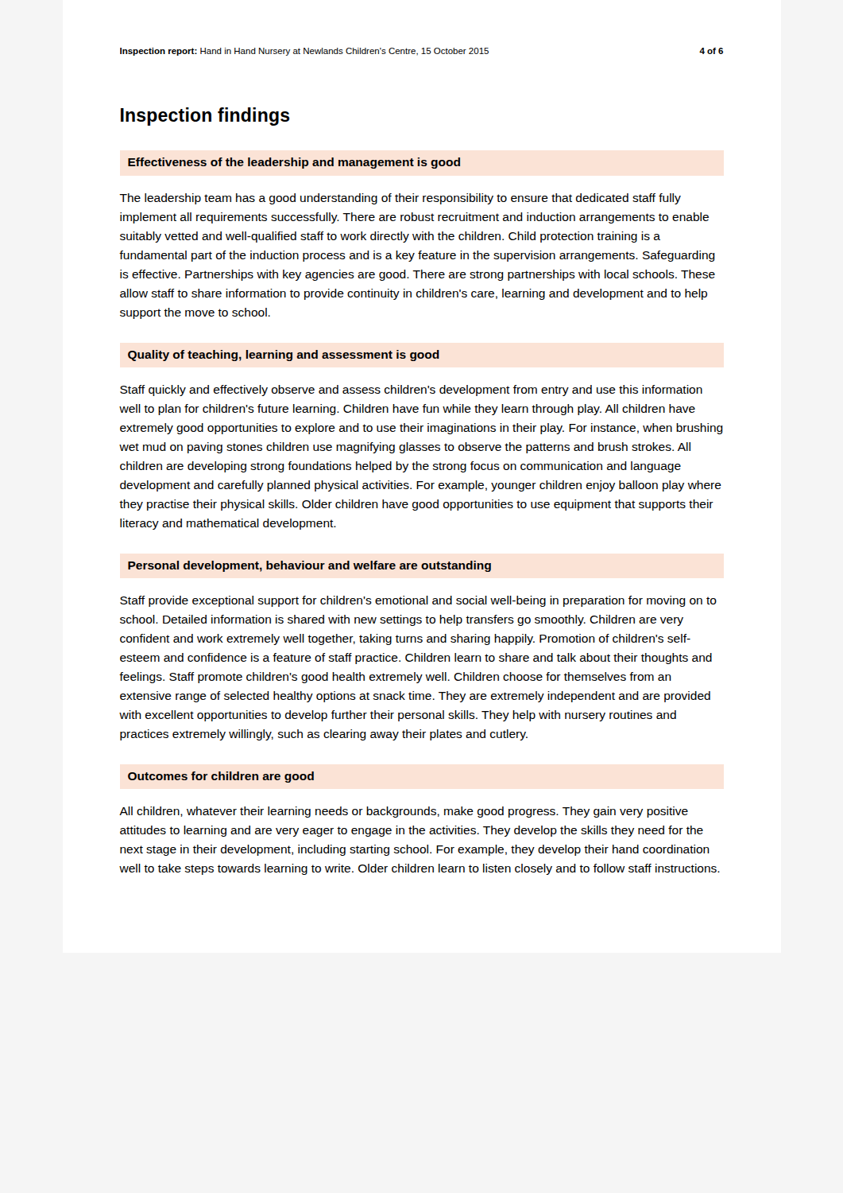Inspection report: Hand in Hand Nursery at Newlands Children's Centre, 15 October 2015
4 of 6
Inspection findings
Effectiveness of the leadership and management is good
The leadership team has a good understanding of their responsibility to ensure that dedicated staff fully implement all requirements successfully. There are robust recruitment and induction arrangements to enable suitably vetted and well-qualified staff to work directly with the children. Child protection training is a fundamental part of the induction process and is a key feature in the supervision arrangements. Safeguarding is effective. Partnerships with key agencies are good. There are strong partnerships with local schools. These allow staff to share information to provide continuity in children's care, learning and development and to help support the move to school.
Quality of teaching, learning and assessment is good
Staff quickly and effectively observe and assess children's development from entry and use this information well to plan for children's future learning. Children have fun while they learn through play. All children have extremely good opportunities to explore and to use their imaginations in their play. For instance, when brushing wet mud on paving stones children use magnifying glasses to observe the patterns and brush strokes. All children are developing strong foundations helped by the strong focus on communication and language development and carefully planned physical activities. For example, younger children enjoy balloon play where they practise their physical skills. Older children have good opportunities to use equipment that supports their literacy and mathematical development.
Personal development, behaviour and welfare are outstanding
Staff provide exceptional support for children's emotional and social well-being in preparation for moving on to school. Detailed information is shared with new settings to help transfers go smoothly. Children are very confident and work extremely well together, taking turns and sharing happily. Promotion of children's self-esteem and confidence is a feature of staff practice. Children learn to share and talk about their thoughts and feelings. Staff promote children's good health extremely well. Children choose for themselves from an extensive range of selected healthy options at snack time. They are extremely independent and are provided with excellent opportunities to develop further their personal skills. They help with nursery routines and practices extremely willingly, such as clearing away their plates and cutlery.
Outcomes for children are good
All children, whatever their learning needs or backgrounds, make good progress. They gain very positive attitudes to learning and are very eager to engage in the activities. They develop the skills they need for the next stage in their development, including starting school. For example, they develop their hand coordination well to take steps towards learning to write. Older children learn to listen closely and to follow staff instructions.